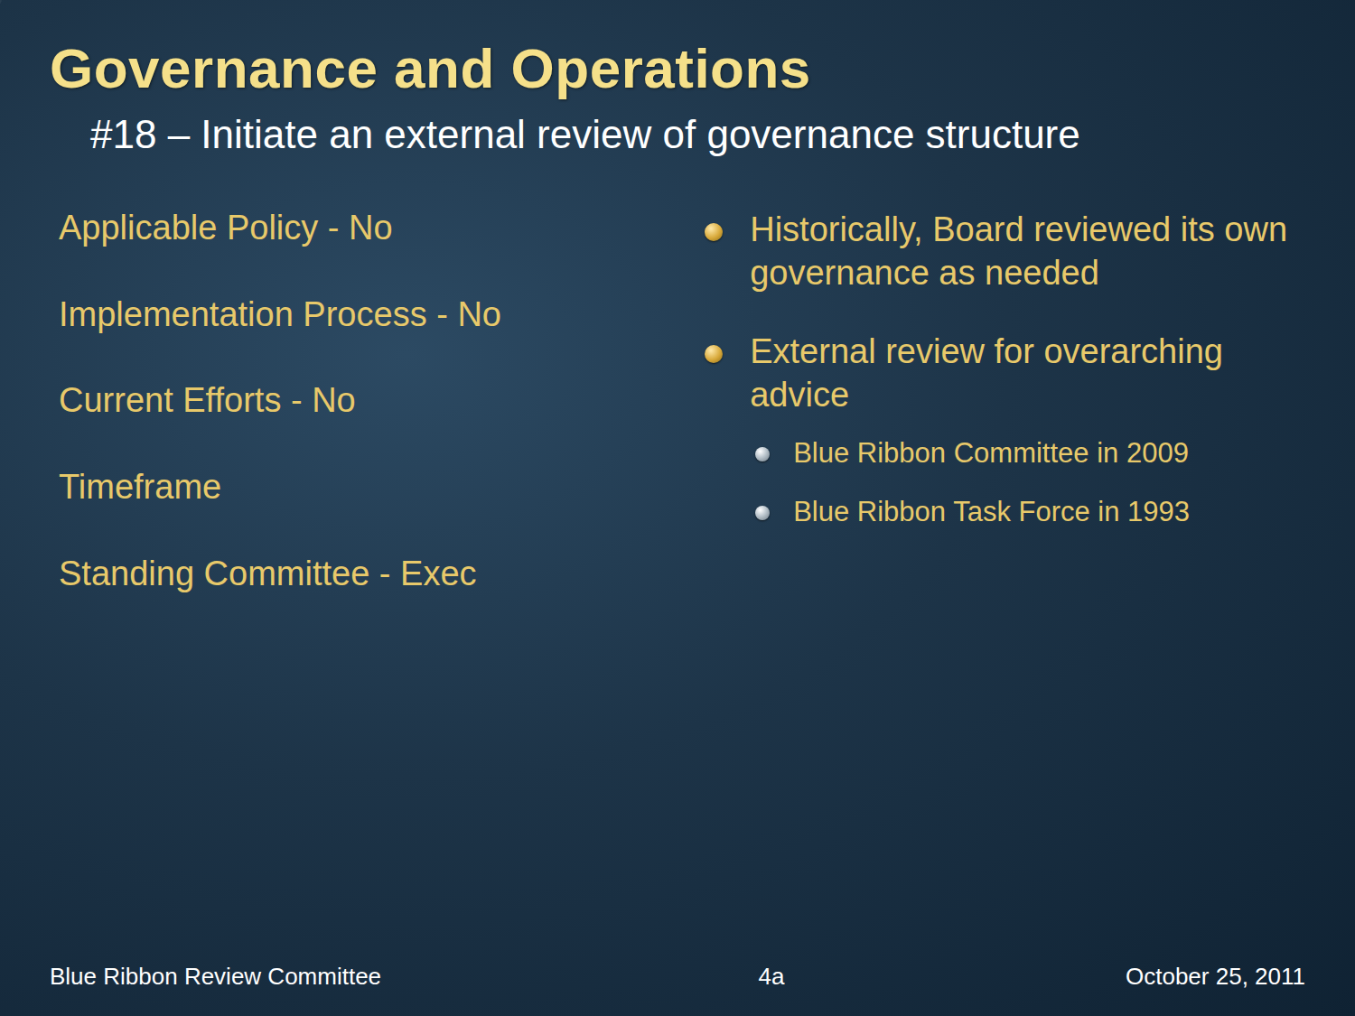Governance and Operations
#18 – Initiate an external review of governance structure
Applicable Policy - No
Implementation Process - No
Current Efforts - No
Timeframe
Standing Committee - Exec
Historically, Board reviewed its own governance as needed
External review for overarching advice
Blue Ribbon Committee in 2009
Blue Ribbon Task Force in 1993
Blue Ribbon Review Committee
4a
October 25, 2011